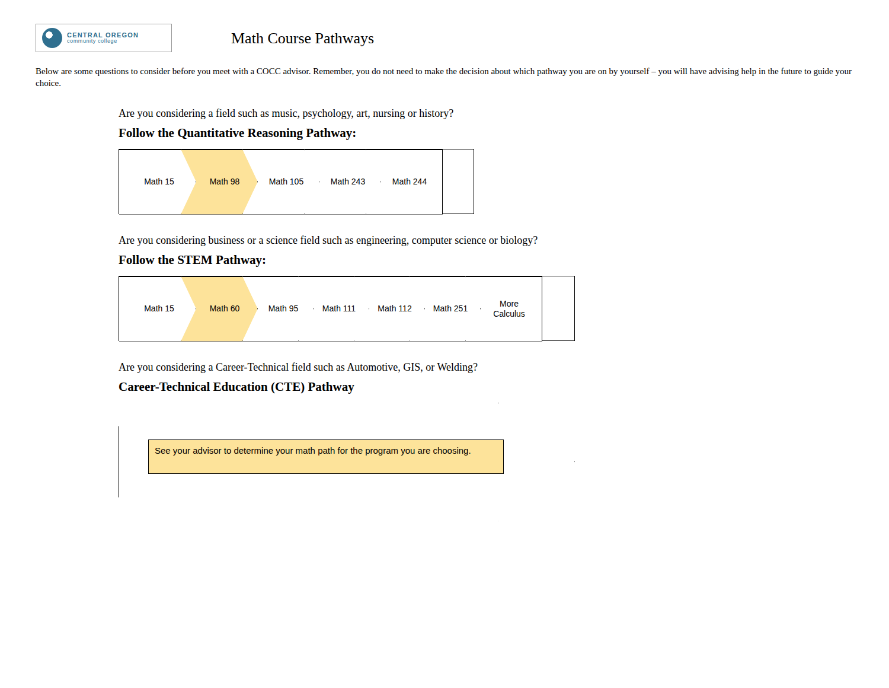CENTRAL OREGON
community college
Math Course Pathways
Below are some questions to consider before you meet with a COCC advisor. Remember, you do not need to make the decision about which pathway you are on by yourself – you will have advising help in the future to guide your choice.
Are you considering a field such as music, psychology, art, nursing or history?
Follow the Quantitative Reasoning Pathway:
Math 15
Math 98
Math 105
Math 243
Math 244
Are you considering business or a science field such as engineering, computer science or biology?
Follow the STEM Pathway:
Math 15
Math 60
Math 95
Math 111
Math 112
Math 251
More
Calculus
Are you considering a Career-Technical field such as Automotive, GIS, or Welding?
Career-Technical Education (CTE) Pathway
See your advisor to determine your math path for the program you are choosing.